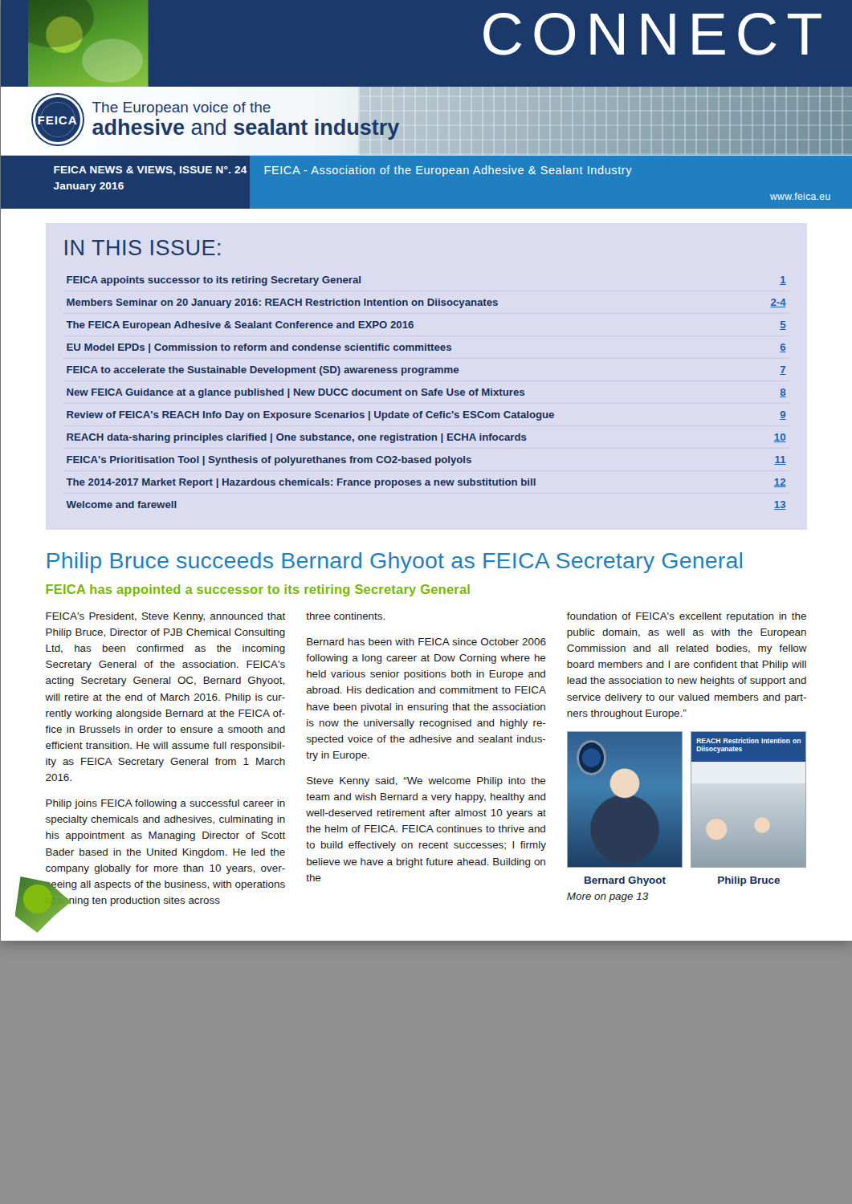CONNECT
FEICA
The European voice of the
adhesive and sealant industry
FEICA NEWS & VIEWS, ISSUE N°. 24
January 2016
FEICA - Association of the European Adhesive & Sealant Industry
www.feica.eu
IN THIS ISSUE:
| FEICA appoints successor to its retiring Secretary General | 1 |
| Members Seminar on 20 January 2016: REACH Restriction Intention on Diisocyanates | 2-4 |
| The FEICA European Adhesive & Sealant Conference and EXPO 2016 | 5 |
| EU Model EPDs / Commission to reform and condense scientific committees | 6 |
| FEICA to accelerate the Sustainable Development (SD) awareness programme | 7 |
| New FEICA Guidance at a glance published / New DUCC document on Safe Use of Mixtures | 8 |
| Review of FEICA's REACH Info Day on Exposure Scenarios / Update of Cefic's ESCom Catalogue | 9 |
| REACH data-sharing principles clarified / One substance, one registration / ECHA infocards | 10 |
| FEICA's Prioritisation Tool / Synthesis of polyurethanes from CO2-based polyols | 11 |
| The 2014-2017 Market Report / Hazardous chemicals: France proposes a new substitution bill | 12 |
| Welcome and farewell | 13 |
Philip Bruce succeeds Bernard Ghyoot as FEICA Secretary General
FEICA has appointed a successor to its retiring Secretary General
FEICA's President, Steve Kenny, announced that Philip Bruce, Director of PJB Chemical Consulting Ltd, has been confirmed as the incoming Secretary General of the association. FEICA's acting Secretary General OC, Bernard Ghyoot, will retire at the end of March 2016. Philip is currently working alongside Bernard at the FEICA office in Brussels in order to ensure a smooth and efficient transition. He will assume full responsibility as FEICA Secretary General from 1 March 2016.
Philip joins FEICA following a successful career in specialty chemicals and adhesives, culminating in his appointment as Managing Director of Scott Bader based in the United Kingdom. He led the company globally for more than 10 years, overseeing all aspects of the business, with operations spanning ten production sites across
three continents.
Bernard has been with FEICA since October 2006 following a long career at Dow Corning where he held various senior positions both in Europe and abroad. His dedication and commitment to FEICA have been pivotal in ensuring that the association is now the universally recognised and highly respected voice of the adhesive and sealant industry in Europe.
Steve Kenny said, “We welcome Philip into the team and wish Bernard a very happy, healthy and well-deserved retirement after almost 10 years at the helm of FEICA. FEICA continues to thrive and to build effectively on recent successes; I firmly believe we have a bright future ahead. Building on the
foundation of FEICA's excellent reputation in the public domain, as well as with the European Commission and all related bodies, my fellow board members and I are confident that Philip will lead the association to new heights of support and service delivery to our valued members and partners throughout Europe.”
Bernard Ghyoot Philip Bruce
More on page 13